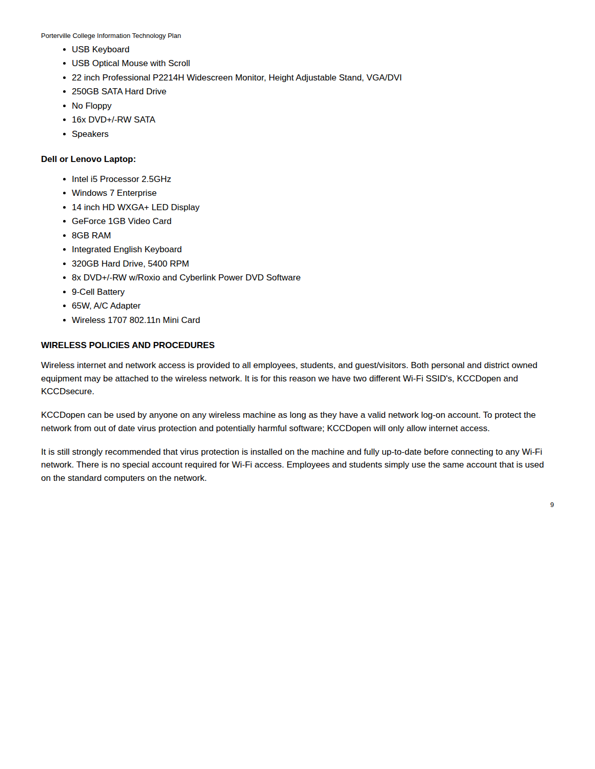Porterville College Information Technology Plan
USB Keyboard
USB Optical Mouse with Scroll
22 inch Professional P2214H Widescreen Monitor, Height Adjustable Stand, VGA/DVI
250GB SATA Hard Drive
No Floppy
16x DVD+/-RW SATA
Speakers
Dell or Lenovo Laptop:
Intel i5 Processor 2.5GHz
Windows 7 Enterprise
14 inch HD WXGA+ LED Display
GeForce 1GB Video Card
8GB RAM
Integrated English Keyboard
320GB Hard Drive, 5400 RPM
8x DVD+/-RW w/Roxio and Cyberlink Power DVD Software
9-Cell Battery
65W, A/C Adapter
Wireless 1707 802.11n Mini Card
WIRELESS POLICIES AND PROCEDURES
Wireless internet and network access is provided to all employees, students, and guest/visitors. Both personal and district owned equipment may be attached to the wireless network. It is for this reason we have two different Wi-Fi SSID's, KCCDopen and KCCDsecure.
KCCDopen can be used by anyone on any wireless machine as long as they have a valid network log-on account. To protect the network from out of date virus protection and potentially harmful software; KCCDopen will only allow internet access.
It is still strongly recommended that virus protection is installed on the machine and fully up-to-date before connecting to any Wi-Fi network. There is no special account required for Wi-Fi access. Employees and students simply use the same account that is used on the standard computers on the network.
9